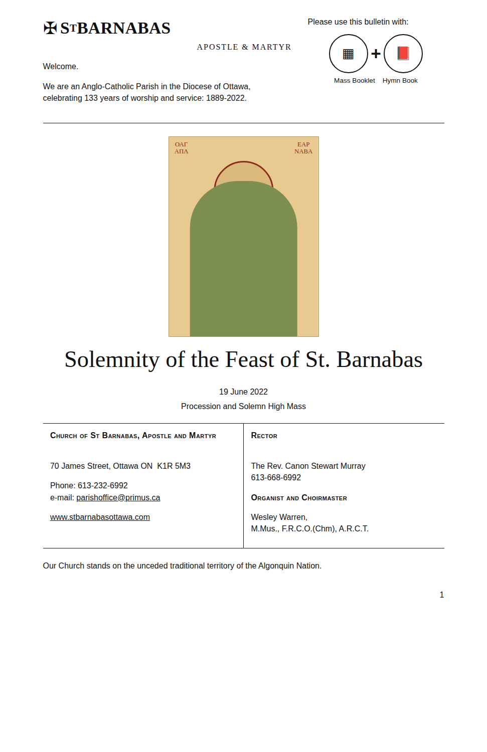✠ STBARNABAS
APOSTLE & MARTYR
Welcome.
We are an Anglo-Catholic Parish in the Diocese of Ottawa, celebrating 133 years of worship and service: 1889-2022.
Please use this bulletin with:
▦ + 📕
Mass Booklet Hymn Book
ΟΑΓ
ΑΠΛ ΕΑΡ
ΝΑΒΑ
Solemnity of the Feast of St. Barnabas
19 June 2022
Procession and Solemn High Mass
| Church of St Barnabas, Apostle and Martyr | Rector |
| --- | --- |
| 70 James Street, Ottawa ON K1R 5M3 Phone: 613-232-6992 e-mail: parishoffice@primus.ca www.stbarnabasottawa.com | The Rev. Canon Stewart Murray 613-668-6992 Organist and Choirmaster Wesley Warren, M.Mus., F.R.C.O.(Chm), A.R.C.T. |
Our Church stands on the unceded traditional territory of the Algonquin Nation.
1